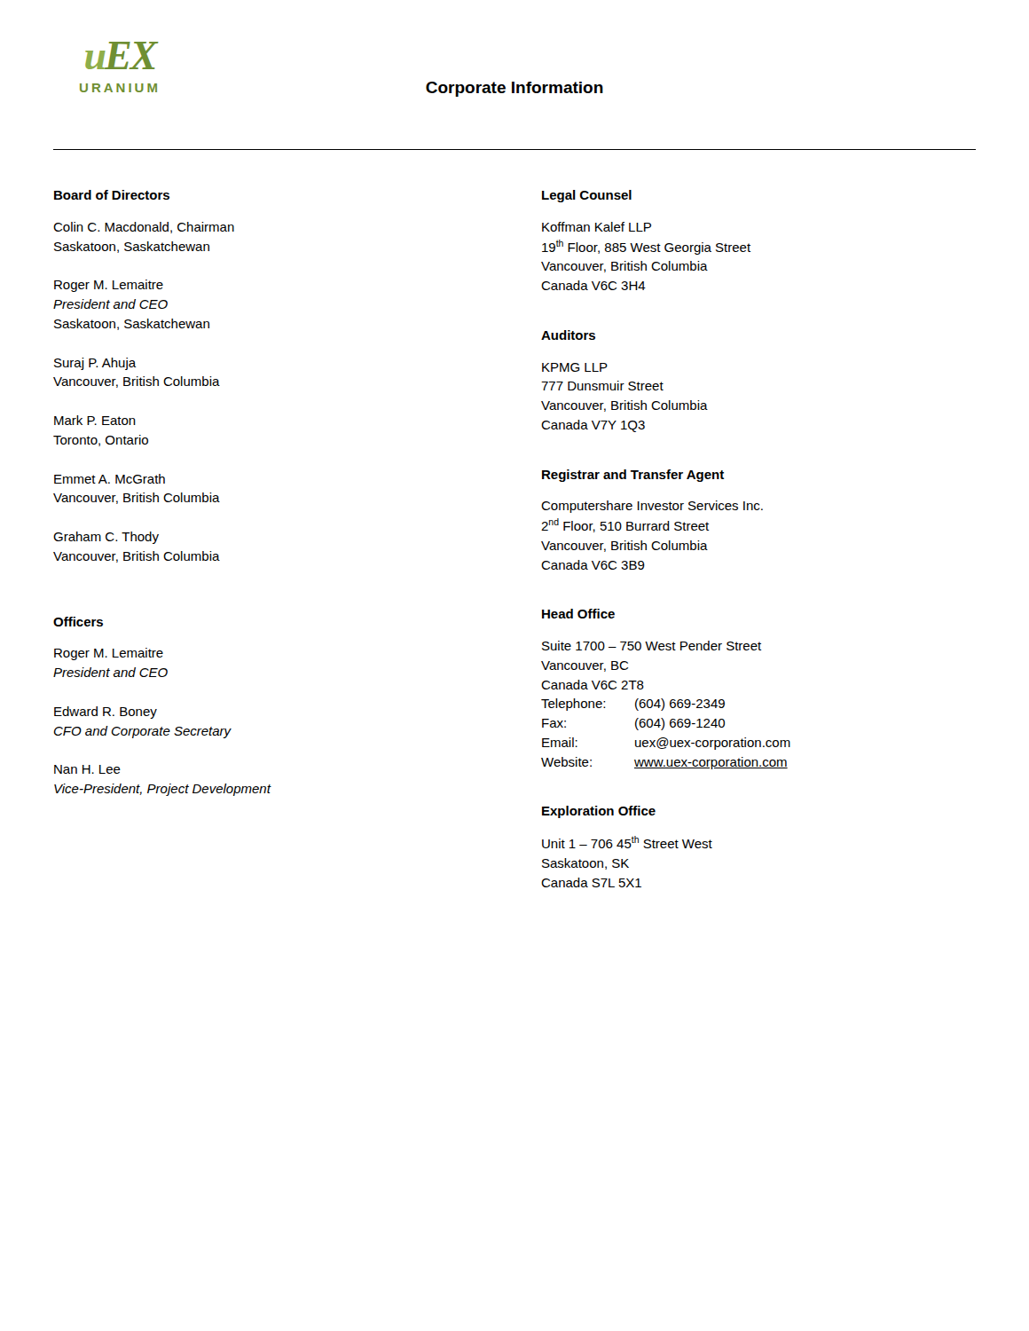uEX
URANIUM
Corporate Information
Board of Directors
Colin C. Macdonald, Chairman
Saskatoon, Saskatchewan
Roger M. Lemaitre
President and CEO
Saskatoon, Saskatchewan
Suraj P. Ahuja
Vancouver, British Columbia
Mark P. Eaton
Toronto, Ontario
Emmet A. McGrath
Vancouver, British Columbia
Graham C. Thody
Vancouver, British Columbia
Officers
Roger M. Lemaitre
President and CEO
Edward R. Boney
CFO and Corporate Secretary
Nan H. Lee
Vice-President, Project Development
Legal Counsel
Koffman Kalef LLP
19th Floor, 885 West Georgia Street
Vancouver, British Columbia
Canada V6C 3H4
Auditors
KPMG LLP
777 Dunsmuir Street
Vancouver, British Columbia
Canada V7Y 1Q3
Registrar and Transfer Agent
Computershare Investor Services Inc.
2nd Floor, 510 Burrard Street
Vancouver, British Columbia
Canada V6C 3B9
Head Office
Suite 1700 – 750 West Pender Street
Vancouver, BC
Canada V6C 2T8
Telephone:(604) 669-2349
Fax:(604) 669-1240
Email: uex@uex-corporation.com
Website: www.uex-corporation.com
Exploration Office
Unit 1 – 706 45th Street West
Saskatoon, SK
Canada S7L 5X1